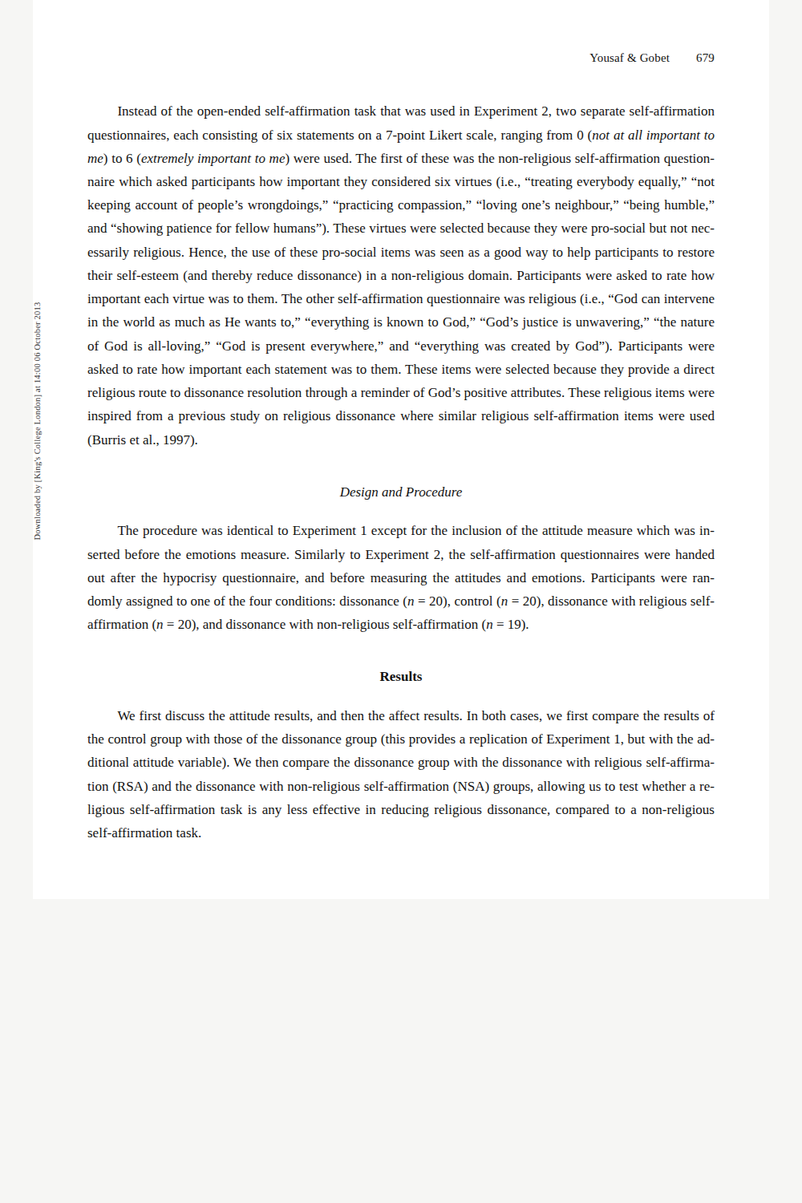Downloaded by [King's College London] at 14:00 06 October 2013
Yousaf & Gobet 679
Instead of the open-ended self-affirmation task that was used in Experiment 2, two separate self-affirmation questionnaires, each consisting of six statements on a 7-point Likert scale, ranging from 0 (not at all important to me) to 6 (extremely important to me) were used. The first of these was the non-religious self-affirmation questionnaire which asked participants how important they considered six virtues (i.e., “treating everybody equally,” “not keeping account of people’s wrongdoings,” “practicing compassion,” “loving one’s neighbour,” “being humble,” and “showing patience for fellow humans”). These virtues were selected because they were pro-social but not necessarily religious. Hence, the use of these pro-social items was seen as a good way to help participants to restore their self-esteem (and thereby reduce dissonance) in a non-religious domain. Participants were asked to rate how important each virtue was to them. The other self-affirmation questionnaire was religious (i.e., “God can intervene in the world as much as He wants to,” “everything is known to God,” “God’s justice is unwavering,” “the nature of God is all-loving,” “God is present everywhere,” and “everything was created by God”). Participants were asked to rate how important each statement was to them. These items were selected because they provide a direct religious route to dissonance resolution through a reminder of God’s positive attributes. These religious items were inspired from a previous study on religious dissonance where similar religious self-affirmation items were used (Burris et al., 1997).
Design and Procedure
The procedure was identical to Experiment 1 except for the inclusion of the attitude measure which was inserted before the emotions measure. Similarly to Experiment 2, the self-affirmation questionnaires were handed out after the hypocrisy questionnaire, and before measuring the attitudes and emotions. Participants were randomly assigned to one of the four conditions: dissonance (n = 20), control (n = 20), dissonance with religious self-affirmation (n = 20), and dissonance with non-religious self-affirmation (n = 19).
Results
We first discuss the attitude results, and then the affect results. In both cases, we first compare the results of the control group with those of the dissonance group (this provides a replication of Experiment 1, but with the additional attitude variable). We then compare the dissonance group with the dissonance with religious self-affirmation (RSA) and the dissonance with non-religious self-affirmation (NSA) groups, allowing us to test whether a religious self-affirmation task is any less effective in reducing religious dissonance, compared to a non-religious self-affirmation task.